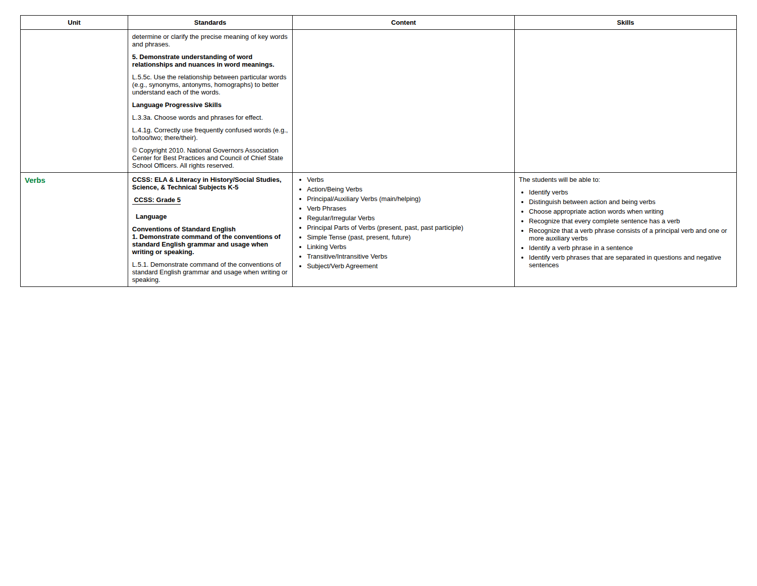| Unit | Standards | Content | Skills |
| --- | --- | --- | --- |
| | determine or clarify the precise meaning of key words and phrases. 5. Demonstrate understanding of word relationships and nuances in word meanings. L.5.5c. Use the relationship between particular words (e.g., synonyms, antonyms, homographs) to better understand each of the words. Language Progressive Skills L.3.3a. Choose words and phrases for effect. L.4.1g. Correctly use frequently confused words (e.g., to/too/two; there/their). © Copyright 2010. National Governors Association Center for Best Practices and Council of Chief State School Officers. All rights reserved. | | |
| Verbs | CCSS: ELA & Literacy in History/Social Studies, Science, & Technical Subjects K-5 CCSS: Grade 5 Language Conventions of Standard English 1. Demonstrate command of the conventions of standard English grammar and usage when writing or speaking. L.5.1. Demonstrate command of the conventions of standard English grammar and usage when writing or speaking. | Verbs Action/Being Verbs Principal/Auxiliary Verbs (main/helping) Verb Phrases Regular/Irregular Verbs Principal Parts of Verbs (present, past, past participle) Simple Tense (past, present, future) Linking Verbs Transitive/Intransitive Verbs Subject/Verb Agreement | The students will be able to: Identify verbs Distinguish between action and being verbs Choose appropriate action words when writing Recognize that every complete sentence has a verb Recognize that a verb phrase consists of a principal verb and one or more auxiliary verbs Identify a verb phrase in a sentence Identify verb phrases that are separated in questions and negative sentences |